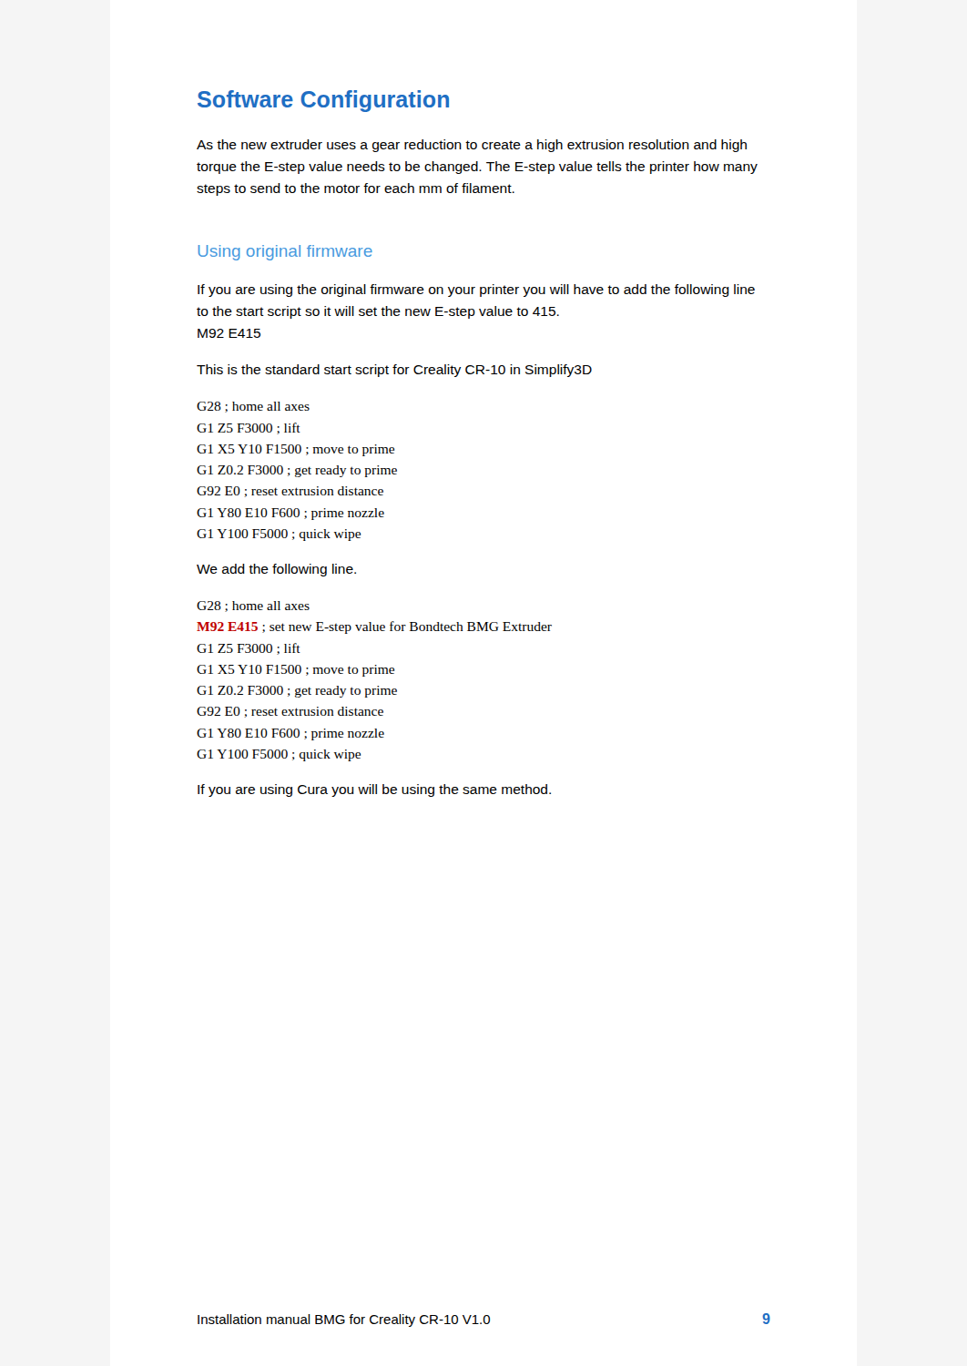Software Configuration
As the new extruder uses a gear reduction to create a high extrusion resolution and high torque the E-step value needs to be changed. The E-step value tells the printer how many steps to send to the motor for each mm of filament.
Using original firmware
If you are using the original firmware on your printer you will have to add the following line to the start script so it will set the new E-step value to 415.
M92 E415
This is the standard start script for Creality CR-10 in Simplify3D
G28 ; home all axes
G1 Z5 F3000 ; lift
G1 X5 Y10 F1500 ; move to prime
G1 Z0.2 F3000 ; get ready to prime
G92 E0 ; reset extrusion distance
G1 Y80 E10 F600 ; prime nozzle
G1 Y100 F5000 ; quick wipe
We add the following line.
G28 ; home all axes
M92 E415 ; set new E-step value for Bondtech BMG Extruder
G1 Z5 F3000 ; lift
G1 X5 Y10 F1500 ; move to prime
G1 Z0.2 F3000 ; get ready to prime
G92 E0 ; reset extrusion distance
G1 Y80 E10 F600 ; prime nozzle
G1 Y100 F5000 ; quick wipe
If you are using Cura you will be using the same method.
Installation manual BMG for Creality CR-10 V1.0 9